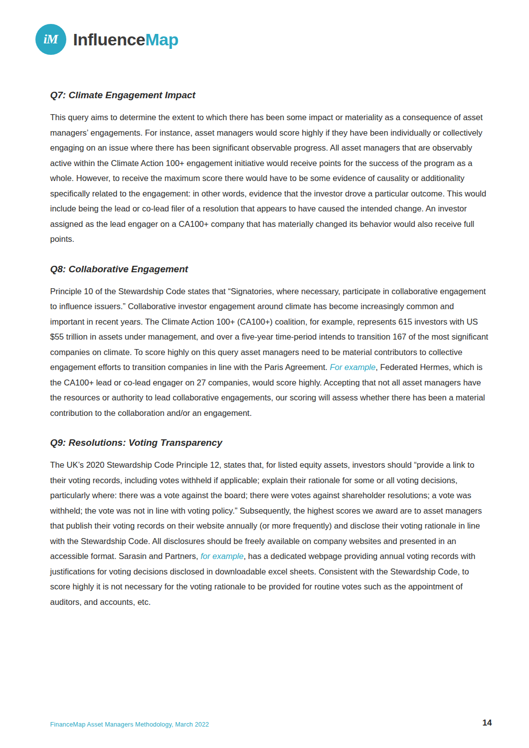iM
InfluenceMap
Q7: Climate Engagement Impact
This query aims to determine the extent to which there has been some impact or materiality as a consequence of asset managers’ engagements. For instance, asset managers would score highly if they have been individually or collectively engaging on an issue where there has been significant observable progress. All asset managers that are observably active within the Climate Action 100+ engagement initiative would receive points for the success of the program as a whole. However, to receive the maximum score there would have to be some evidence of causality or additionality specifically related to the engagement: in other words, evidence that the investor drove a particular outcome. This would include being the lead or co-lead filer of a resolution that appears to have caused the intended change. An investor assigned as the lead engager on a CA100+ company that has materially changed its behavior would also receive full points.
Q8: Collaborative Engagement
Principle 10 of the Stewardship Code states that “Signatories, where necessary, participate in collaborative engagement to influence issuers.” Collaborative investor engagement around climate has become increasingly common and important in recent years. The Climate Action 100+ (CA100+) coalition, for example, represents 615 investors with US $55 trillion in assets under management, and over a five-year time-period intends to transition 167 of the most significant companies on climate. To score highly on this query asset managers need to be material contributors to collective engagement efforts to transition companies in line with the Paris Agreement. For example, Federated Hermes, which is the CA100+ lead or co-lead engager on 27 companies, would score highly. Accepting that not all asset managers have the resources or authority to lead collaborative engagements, our scoring will assess whether there has been a material contribution to the collaboration and/or an engagement.
Q9: Resolutions: Voting Transparency
The UK’s 2020 Stewardship Code Principle 12, states that, for listed equity assets, investors should “provide a link to their voting records, including votes withheld if applicable; explain their rationale for some or all voting decisions, particularly where: there was a vote against the board; there were votes against shareholder resolutions; a vote was withheld; the vote was not in line with voting policy.” Subsequently, the highest scores we award are to asset managers that publish their voting records on their website annually (or more frequently) and disclose their voting rationale in line with the Stewardship Code. All disclosures should be freely available on company websites and presented in an accessible format. Sarasin and Partners, for example, has a dedicated webpage providing annual voting records with justifications for voting decisions disclosed in downloadable excel sheets. Consistent with the Stewardship Code, to score highly it is not necessary for the voting rationale to be provided for routine votes such as the appointment of auditors, and accounts, etc.
FinanceMap Asset Managers Methodology, March 2022
14